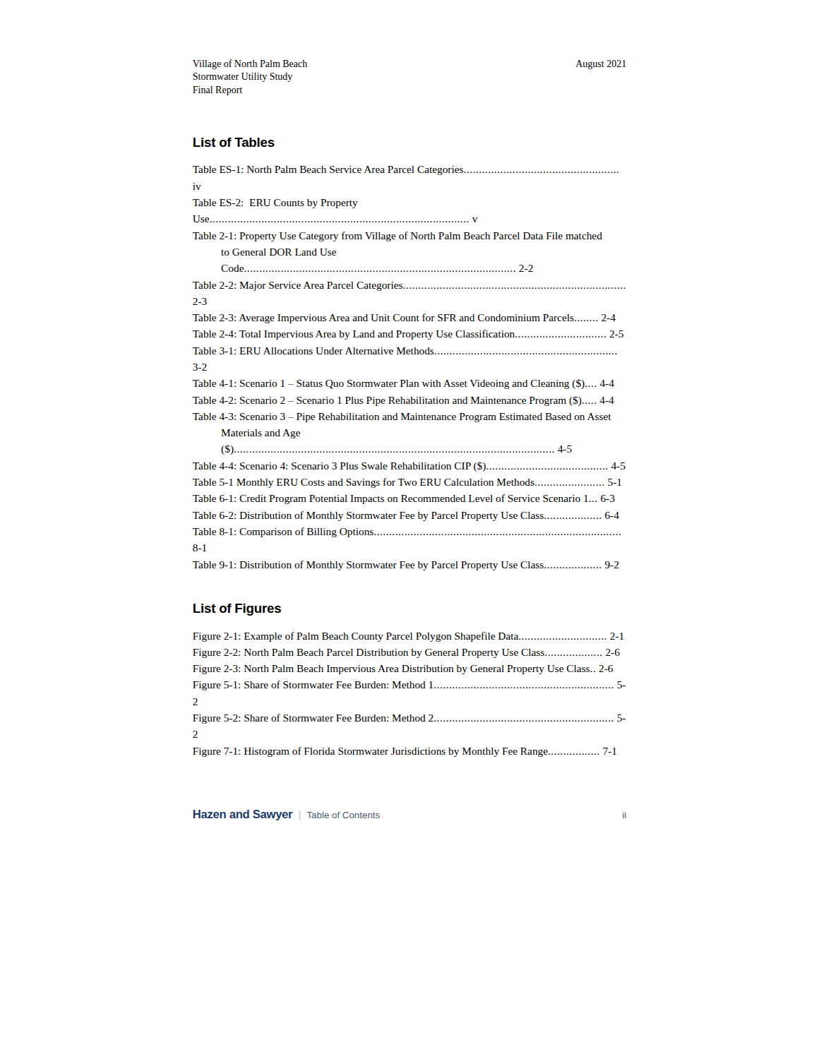Village of North Palm Beach
Stormwater Utility Study
Final Report
August 2021
List of Tables
Table ES-1: North Palm Beach Service Area Parcel Categories................................................... iv Table ES-2: ERU Counts by Property Use..................................................................................... v Table 2-1: Property Use Category from Village of North Palm Beach Parcel Data File matched to General DOR Land Use Code......................................................................................... 2-2 Table 2-2: Major Service Area Parcel Categories......................................................................... 2-3 Table 2-3: Average Impervious Area and Unit Count for SFR and Condominium Parcels........ 2-4 Table 2-4: Total Impervious Area by Land and Property Use Classification.............................. 2-5 Table 3-1: ERU Allocations Under Alternative Methods............................................................ 3-2 Table 4-1: Scenario 1 – Status Quo Stormwater Plan with Asset Videoing and Cleaning ($).... 4-4 Table 4-2: Scenario 2 – Scenario 1 Plus Pipe Rehabilitation and Maintenance Program ($)..... 4-4 Table 4-3: Scenario 3 – Pipe Rehabilitation and Maintenance Program Estimated Based on Asset Materials and Age ($)......................................................................................................... 4-5 Table 4-4: Scenario 4: Scenario 3 Plus Swale Rehabilitation CIP ($)........................................ 4-5 Table 5-1 Monthly ERU Costs and Savings for Two ERU Calculation Methods....................... 5-1 Table 6-1: Credit Program Potential Impacts on Recommended Level of Service Scenario 1... 6-3 Table 6-2: Distribution of Monthly Stormwater Fee by Parcel Property Use Class................... 6-4 Table 8-1: Comparison of Billing Options................................................................................. 8-1 Table 9-1: Distribution of Monthly Stormwater Fee by Parcel Property Use Class................... 9-2
List of Figures
Figure 2-1: Example of Palm Beach County Parcel Polygon Shapefile Data............................. 2-1 Figure 2-2: North Palm Beach Parcel Distribution by General Property Use Class................... 2-6 Figure 2-3: North Palm Beach Impervious Area Distribution by General Property Use Class.. 2-6 Figure 5-1: Share of Stormwater Fee Burden: Method 1........................................................... 5-2 Figure 5-2: Share of Stormwater Fee Burden: Method 2........................................................... 5-2 Figure 7-1: Histogram of Florida Stormwater Jurisdictions by Monthly Fee Range................. 7-1
Hazen and Sawyer | Table of Contents ii